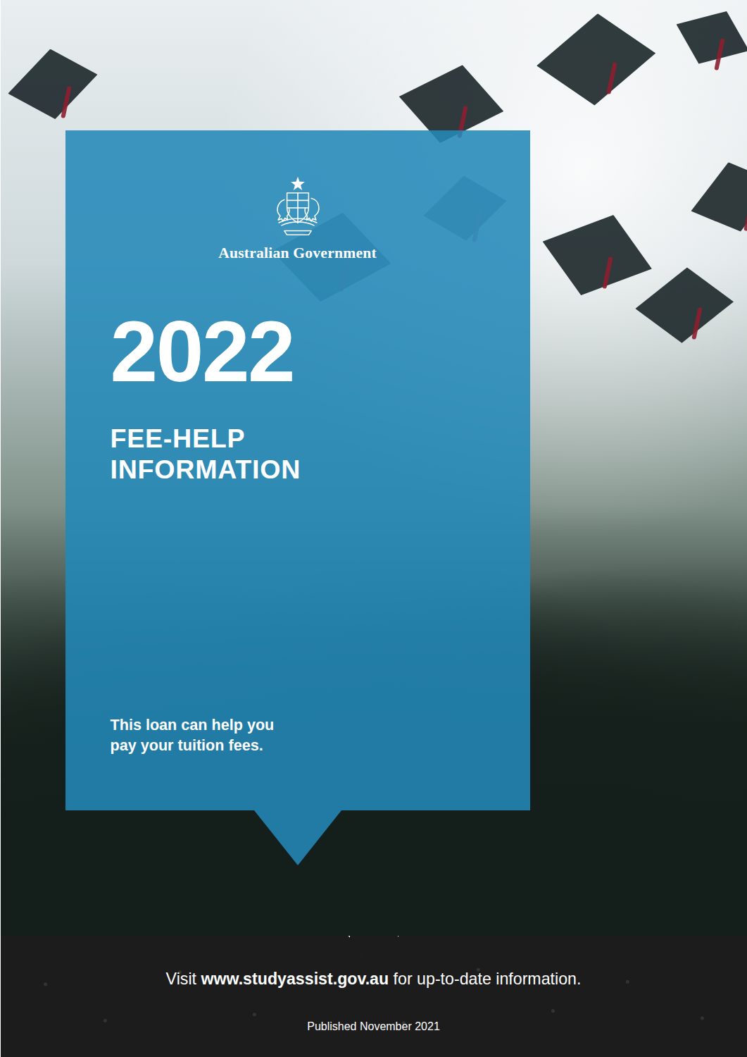Australian Government
2022
FEE-HELP
INFORMATION
This loan can help you pay your tuition fees.
Visit www.studyassist.gov.au for up-to-date information.
Published November 2021